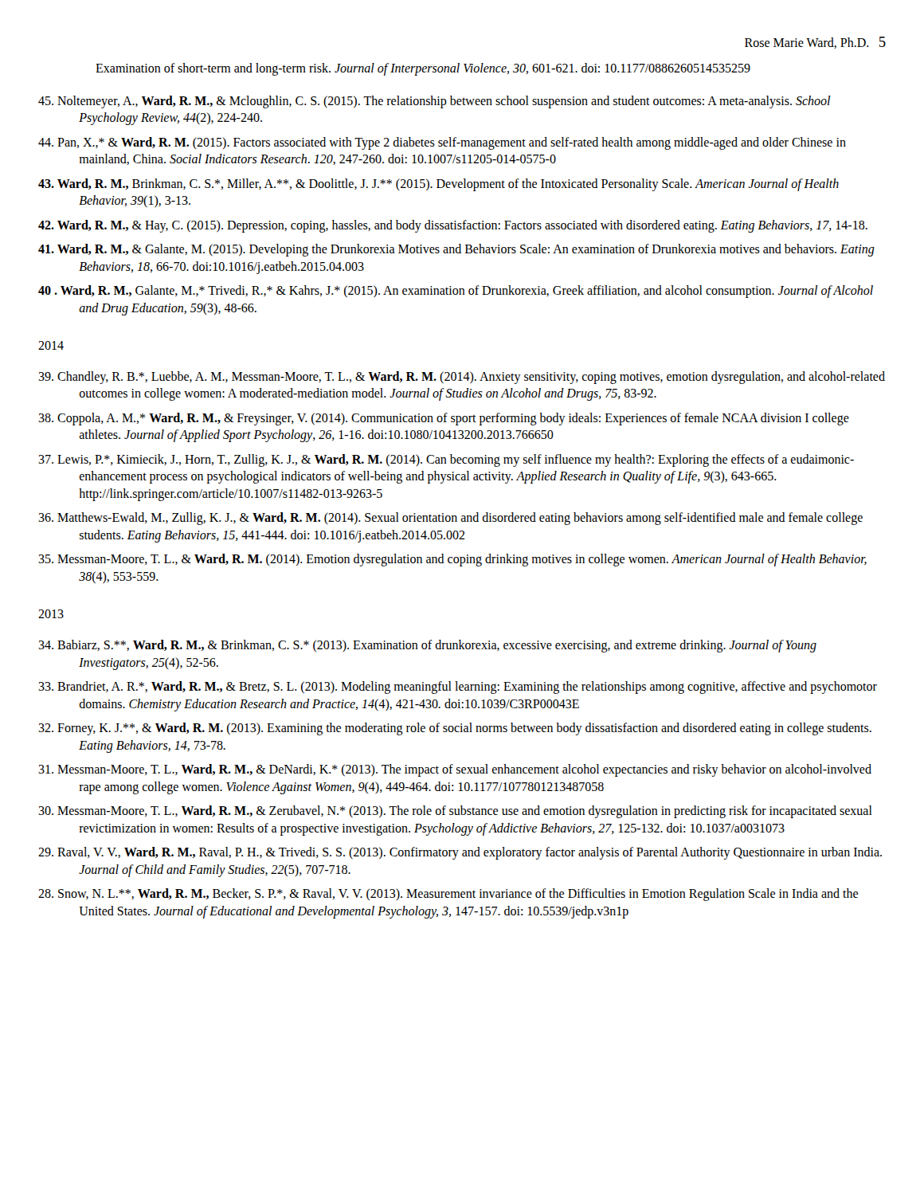Rose Marie Ward, Ph.D. 5
Examination of short-term and long-term risk. Journal of Interpersonal Violence, 30, 601-621. doi: 10.1177/0886260514535259
45. Noltemeyer, A., Ward, R. M., & Mcloughlin, C. S. (2015). The relationship between school suspension and student outcomes: A meta-analysis. School Psychology Review, 44(2), 224-240.
44. Pan, X.,* & Ward, R. M. (2015). Factors associated with Type 2 diabetes self-management and self-rated health among middle-aged and older Chinese in mainland, China. Social Indicators Research. 120, 247-260. doi: 10.1007/s11205-014-0575-0
43. Ward, R. M., Brinkman, C. S.*, Miller, A.**, & Doolittle, J. J.** (2015). Development of the Intoxicated Personality Scale. American Journal of Health Behavior, 39(1), 3-13.
42. Ward, R. M., & Hay, C. (2015). Depression, coping, hassles, and body dissatisfaction: Factors associated with disordered eating. Eating Behaviors, 17, 14-18.
41. Ward, R. M., & Galante, M. (2015). Developing the Drunkorexia Motives and Behaviors Scale: An examination of Drunkorexia motives and behaviors. Eating Behaviors, 18, 66-70. doi:10.1016/j.eatbeh.2015.04.003
40 . Ward, R. M., Galante, M.,* Trivedi, R.,* & Kahrs, J.* (2015). An examination of Drunkorexia, Greek affiliation, and alcohol consumption. Journal of Alcohol and Drug Education, 59(3), 48-66.
2014
39. Chandley, R. B.*, Luebbe, A. M., Messman-Moore, T. L., & Ward, R. M. (2014). Anxiety sensitivity, coping motives, emotion dysregulation, and alcohol-related outcomes in college women: A moderated-mediation model. Journal of Studies on Alcohol and Drugs, 75, 83-92.
38. Coppola, A. M.,* Ward, R. M., & Freysinger, V. (2014). Communication of sport performing body ideals: Experiences of female NCAA division I college athletes. Journal of Applied Sport Psychology, 26, 1-16. doi:10.1080/10413200.2013.766650
37. Lewis, P.*, Kimiecik, J., Horn, T., Zullig, K. J., & Ward, R. M. (2014). Can becoming my self influence my health?: Exploring the effects of a eudaimonic-enhancement process on psychological indicators of well-being and physical activity. Applied Research in Quality of Life, 9(3), 643-665. http://link.springer.com/article/10.1007/s11482-013-9263-5
36. Matthews-Ewald, M., Zullig, K. J., & Ward, R. M. (2014). Sexual orientation and disordered eating behaviors among self-identified male and female college students. Eating Behaviors, 15, 441-444. doi: 10.1016/j.eatbeh.2014.05.002
35. Messman-Moore, T. L., & Ward, R. M. (2014). Emotion dysregulation and coping drinking motives in college women. American Journal of Health Behavior, 38(4), 553-559.
2013
34. Babiarz, S.**, Ward, R. M., & Brinkman, C. S.* (2013). Examination of drunkorexia, excessive exercising, and extreme drinking. Journal of Young Investigators, 25(4), 52-56.
33. Brandriet, A. R.*, Ward, R. M., & Bretz, S. L. (2013). Modeling meaningful learning: Examining the relationships among cognitive, affective and psychomotor domains. Chemistry Education Research and Practice, 14(4), 421-430. doi:10.1039/C3RP00043E
32. Forney, K. J.**, & Ward, R. M. (2013). Examining the moderating role of social norms between body dissatisfaction and disordered eating in college students. Eating Behaviors, 14, 73-78.
31. Messman-Moore, T. L., Ward, R. M., & DeNardi, K.* (2013). The impact of sexual enhancement alcohol expectancies and risky behavior on alcohol-involved rape among college women. Violence Against Women, 9(4), 449-464. doi: 10.1177/1077801213487058
30. Messman-Moore, T. L., Ward, R. M., & Zerubavel, N.* (2013). The role of substance use and emotion dysregulation in predicting risk for incapacitated sexual revictimization in women: Results of a prospective investigation. Psychology of Addictive Behaviors, 27, 125-132. doi: 10.1037/a0031073
29. Raval, V. V., Ward, R. M., Raval, P. H., & Trivedi, S. S. (2013). Confirmatory and exploratory factor analysis of Parental Authority Questionnaire in urban India. Journal of Child and Family Studies, 22(5), 707-718.
28. Snow, N. L.**, Ward, R. M., Becker, S. P.*, & Raval, V. V. (2013). Measurement invariance of the Difficulties in Emotion Regulation Scale in India and the United States. Journal of Educational and Developmental Psychology, 3, 147-157. doi: 10.5539/jedp.v3n1p